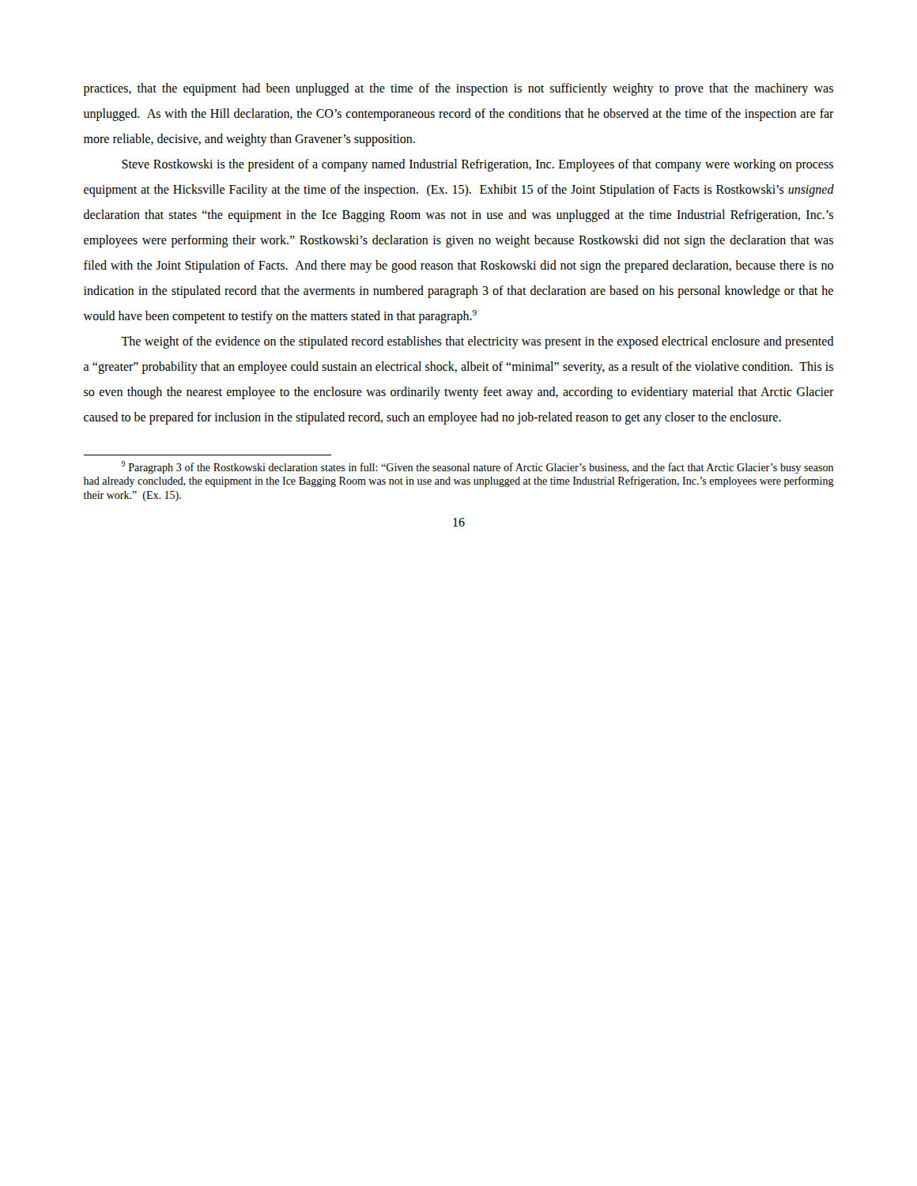practices, that the equipment had been unplugged at the time of the inspection is not sufficiently weighty to prove that the machinery was unplugged. As with the Hill declaration, the CO’s contemporaneous record of the conditions that he observed at the time of the inspection are far more reliable, decisive, and weighty than Gravener’s supposition.
Steve Rostkowski is the president of a company named Industrial Refrigeration, Inc. Employees of that company were working on process equipment at the Hicksville Facility at the time of the inspection. (Ex. 15). Exhibit 15 of the Joint Stipulation of Facts is Rostkowski’s unsigned declaration that states “the equipment in the Ice Bagging Room was not in use and was unplugged at the time Industrial Refrigeration, Inc.’s employees were performing their work.” Rostkowski’s declaration is given no weight because Rostkowski did not sign the declaration that was filed with the Joint Stipulation of Facts. And there may be good reason that Roskowski did not sign the prepared declaration, because there is no indication in the stipulated record that the averments in numbered paragraph 3 of that declaration are based on his personal knowledge or that he would have been competent to testify on the matters stated in that paragraph.9
The weight of the evidence on the stipulated record establishes that electricity was present in the exposed electrical enclosure and presented a “greater” probability that an employee could sustain an electrical shock, albeit of “minimal” severity, as a result of the violative condition. This is so even though the nearest employee to the enclosure was ordinarily twenty feet away and, according to evidentiary material that Arctic Glacier caused to be prepared for inclusion in the stipulated record, such an employee had no job-related reason to get any closer to the enclosure.
9 Paragraph 3 of the Rostkowski declaration states in full: “Given the seasonal nature of Arctic Glacier’s business, and the fact that Arctic Glacier’s busy season had already concluded, the equipment in the Ice Bagging Room was not in use and was unplugged at the time Industrial Refrigeration, Inc.’s employees were performing their work.” (Ex. 15).
16